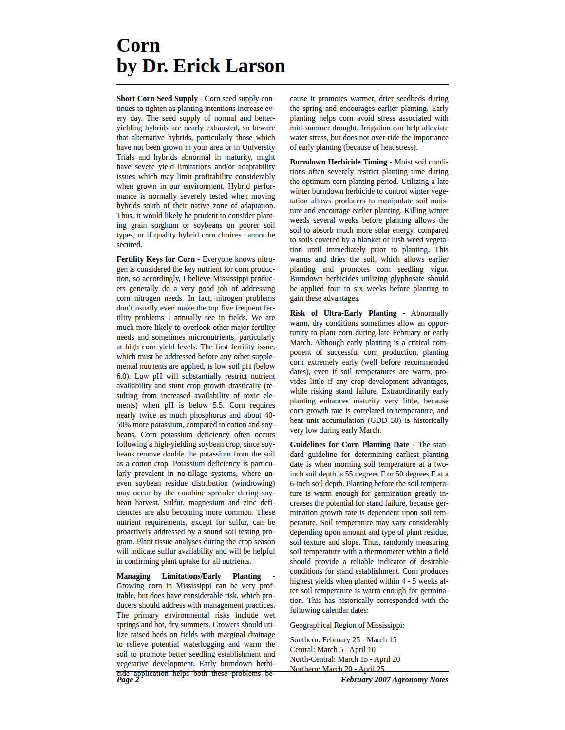Cornby Dr. Erick Larson
Short Corn Seed Supply - Corn seed supply continues to tighten as planting intentions increase every day. The seed supply of normal and better-yielding hybrids are nearly exhausted, so beware that alternative hybrids, particularly those which have not been grown in your area or in University Trials and hybrids abnormal in maturity, might have severe yield limitations and/or adaptability issues which may limit profitability considerably when grown in our environment. Hybrid performance is normally severely tested when moving hybrids south of their native zone of adaptation. Thus, it would likely be prudent to consider planting grain sorghum or soybeans on poorer soil types, or if quality hybrid corn choices cannot be secured.
Fertility Keys for Corn - Everyone knows nitrogen is considered the key nutrient for corn production, so accordingly, I believe Mississippi producers generally do a very good job of addressing corn nitrogen needs. In fact, nitrogen problems don’t usually even make the top five frequent fertility problems I annually see in fields. We are much more likely to overlook other major fertility needs and sometimes micronutrients, particularly at high corn yield levels. The first fertility issue, which must be addressed before any other supplemental nutrients are applied, is low soil pH (below 6.0). Low pH will substantially restrict nutrient availability and stunt crop growth drastically (resulting from increased availability of toxic elements) when pH is below 5.5. Corn requires nearly twice as much phosphorus and about 40-50% more potassium, compared to cotton and soybeans. Corn potassium deficiency often occurs following a high-yielding soybean crop, since soybeans remove double the potassium from the soil as a cotton crop. Potassium deficiency is particularly prevalent in no-tillage systems, where uneven soybean residue distribution (windrowing) may occur by the combine spreader during soybean harvest. Sulfur, magnesium and zinc deficiencies are also becoming more common. These nutrient requirements, except for sulfur, can be proactively addressed by a sound soil testing program. Plant tissue analyses during the crop season will indicate sulfur availability and will be helpful in confirming plant uptake for all nutrients.
Managing Limitations/Early Planting - Growing corn in Mississippi can be very profitable, but does have considerable risk, which producers should address with management practices. The primary environmental risks include wet springs and hot, dry summers. Growers should utilize raised beds on fields with marginal drainage to relieve potential waterlogging and warm the soil to promote better seedling establishment and vegetative development. Early burndown herbicide application helps both these problems because it promotes warmer, drier seedbeds during the spring and encourages earlier planting. Early planting helps corn avoid stress associated with mid-summer drought. Irrigation can help alleviate water stress, but does not over-ride the importance of early planting (because of heat stress).
Burndown Herbicide Timing - Moist soil conditions often severely restrict planting time during the optimum corn planting period. Utilizing a late winter burndown herbicide to control winter vegetation allows producers to manipulate soil moisture and encourage earlier planting. Killing winter weeds several weeks before planting allows the soil to absorb much more solar energy, compared to soils covered by a blanket of lush weed vegetation until immediately prior to planting. This warms and dries the soil, which allows earlier planting and promotes corn seedling vigor. Burndown herbicides utilizing glyphosate should be applied four to six weeks before planting to gain these advantages.
Risk of Ultra-Early Planting - Abnormally warm, dry conditions sometimes allow an opportunity to plant corn during late February or early March. Although early planting is a critical component of successful corn production, planting corn extremely early (well before recommended dates), even if soil temperatures are warm, provides little if any crop development advantages, while risking stand failure. Extraordinarily early planting enhances maturity very little, because corn growth rate is correlated to temperature, and heat unit accumulation (GDD 50) is historically very low during early March.
Guidelines for Corn Planting Date - The standard guideline for determining earliest planting date is when morning soil temperature at a two-inch soil depth is 55 degrees F or 50 degrees F at a 6-inch soil depth. Planting before the soil temperature is warm enough for germination greatly increases the potential for stand failure, because germination growth rate is dependent upon soil temperature. Soil temperature may vary considerably depending upon amount and type of plant residue, soil texture and slope. Thus, randomly measuring soil temperature with a thermometer within a field should provide a reliable indicator of desirable conditions for stand establishment. Corn produces highest yields when planted within 4 - 5 weeks after soil temperature is warm enough for germination. This has historically corresponded with the following calendar dates:
Geographical Region of Mississippi:
Southern: February 25 - March 15
Central: March 5 - April 10
North-Central: March 15 - April 20
Northern: March 20 - April 25
Page 2
February 2007 Agronomy Notes